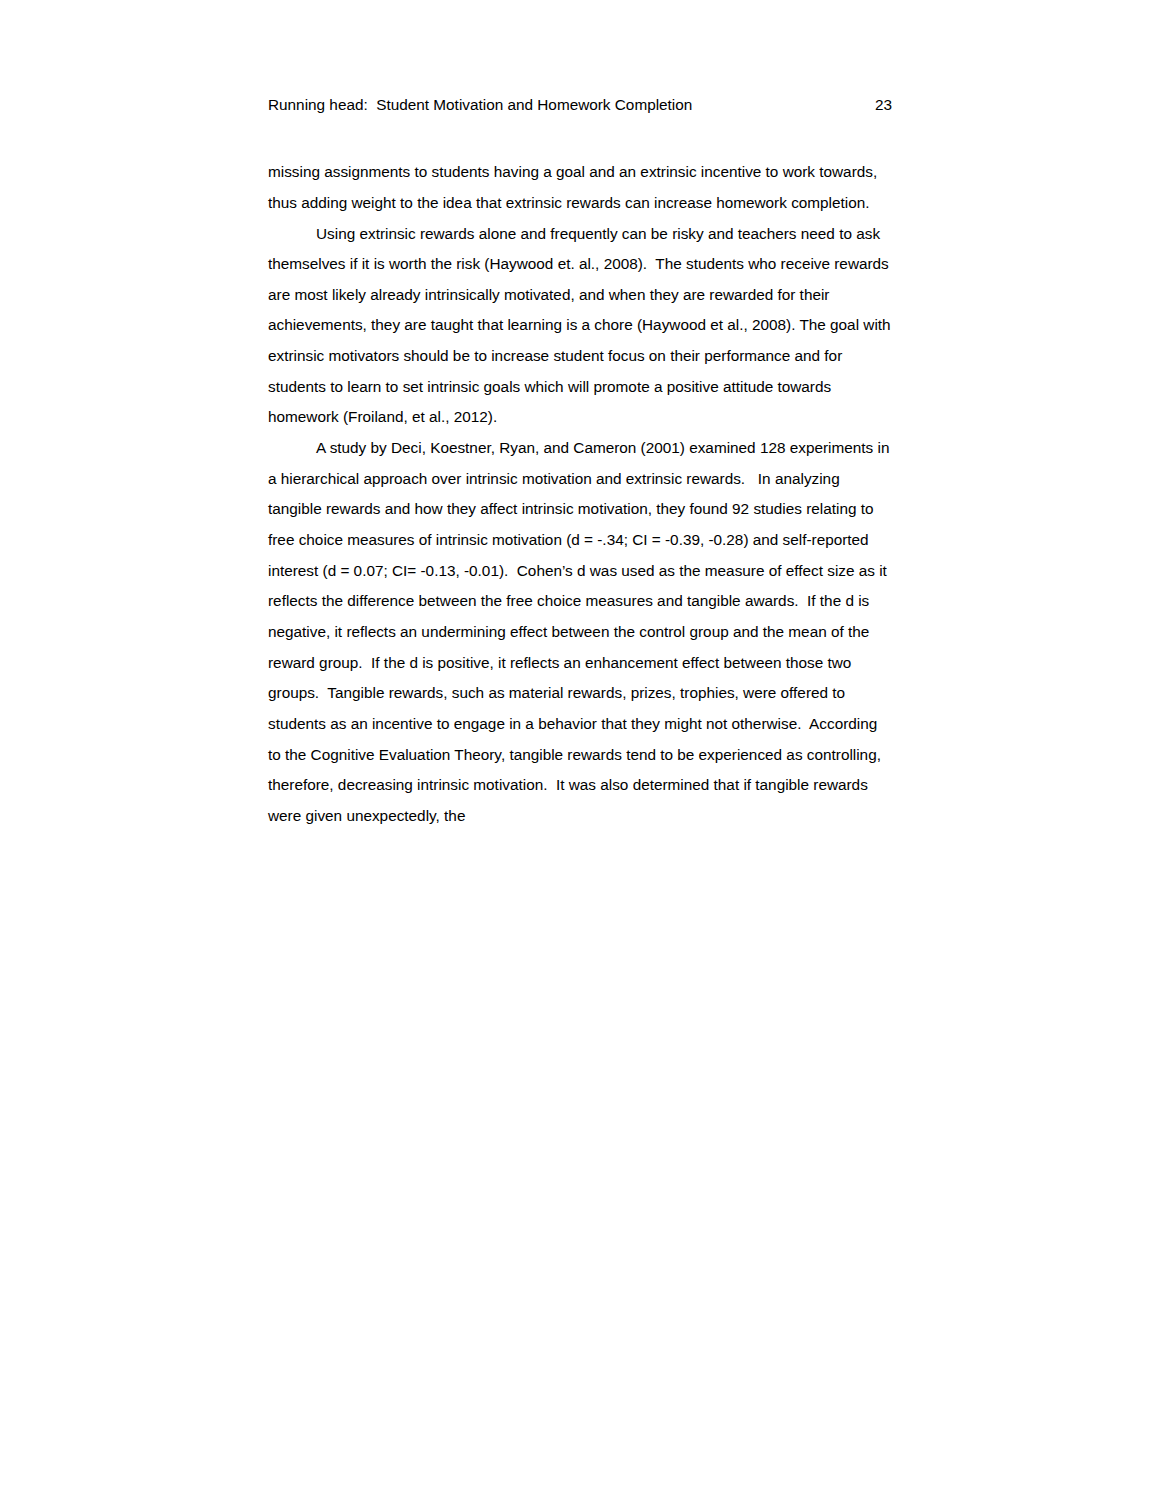Running head: Student Motivation and Homework Completion 23
missing assignments to students having a goal and an extrinsic incentive to work towards, thus adding weight to the idea that extrinsic rewards can increase homework completion.
Using extrinsic rewards alone and frequently can be risky and teachers need to ask themselves if it is worth the risk (Haywood et. al., 2008). The students who receive rewards are most likely already intrinsically motivated, and when they are rewarded for their achievements, they are taught that learning is a chore (Haywood et al., 2008). The goal with extrinsic motivators should be to increase student focus on their performance and for students to learn to set intrinsic goals which will promote a positive attitude towards homework (Froiland, et al., 2012).
A study by Deci, Koestner, Ryan, and Cameron (2001) examined 128 experiments in a hierarchical approach over intrinsic motivation and extrinsic rewards. In analyzing tangible rewards and how they affect intrinsic motivation, they found 92 studies relating to free choice measures of intrinsic motivation (d = -.34; CI = -0.39, -0.28) and self-reported interest (d = 0.07; CI= -0.13, -0.01). Cohen’s d was used as the measure of effect size as it reflects the difference between the free choice measures and tangible awards. If the d is negative, it reflects an undermining effect between the control group and the mean of the reward group. If the d is positive, it reflects an enhancement effect between those two groups. Tangible rewards, such as material rewards, prizes, trophies, were offered to students as an incentive to engage in a behavior that they might not otherwise. According to the Cognitive Evaluation Theory, tangible rewards tend to be experienced as controlling, therefore, decreasing intrinsic motivation. It was also determined that if tangible rewards were given unexpectedly, the